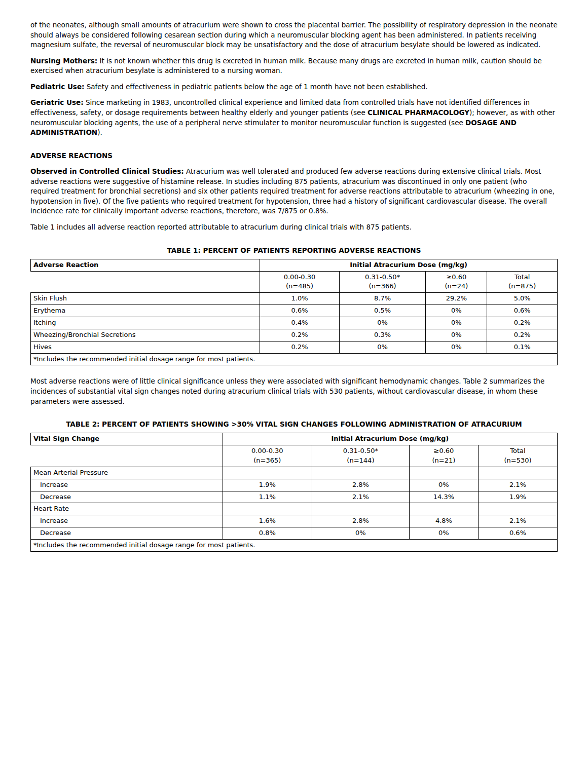of the neonates, although small amounts of atracurium were shown to cross the placental barrier. The possibility of respiratory depression in the neonate should always be considered following cesarean section during which a neuromuscular blocking agent has been administered. In patients receiving magnesium sulfate, the reversal of neuromuscular block may be unsatisfactory and the dose of atracurium besylate should be lowered as indicated.
Nursing Mothers: It is not known whether this drug is excreted in human milk. Because many drugs are excreted in human milk, caution should be exercised when atracurium besylate is administered to a nursing woman.
Pediatric Use: Safety and effectiveness in pediatric patients below the age of 1 month have not been established.
Geriatric Use: Since marketing in 1983, uncontrolled clinical experience and limited data from controlled trials have not identified differences in effectiveness, safety, or dosage requirements between healthy elderly and younger patients (see CLINICAL PHARMACOLOGY); however, as with other neuromuscular blocking agents, the use of a peripheral nerve stimulater to monitor neuromuscular function is suggested (see DOSAGE AND ADMINISTRATION).
ADVERSE REACTIONS
Observed in Controlled Clinical Studies: Atracurium was well tolerated and produced few adverse reactions during extensive clinical trials. Most adverse reactions were suggestive of histamine release. In studies including 875 patients, atracurium was discontinued in only one patient (who required treatment for bronchial secretions) and six other patients required treatment for adverse reactions attributable to atracurium (wheezing in one, hypotension in five). Of the five patients who required treatment for hypotension, three had a history of significant cardiovascular disease. The overall incidence rate for clinically important adverse reactions, therefore, was 7/875 or 0.8%.
Table 1 includes all adverse reaction reported attributable to atracurium during clinical trials with 875 patients.
TABLE 1: PERCENT OF PATIENTS REPORTING ADVERSE REACTIONS
| Adverse Reaction | Initial Atracurium Dose (mg/kg) |
| --- | --- |
| | 0.00-0.30 (n=485) | 0.31-0.50* (n=366) | ≥0.60 (n=24) | Total (n=875) |
| Skin Flush | 1.0% | 8.7% | 29.2% | 5.0% |
| Erythema | 0.6% | 0.5% | 0% | 0.6% |
| Itching | 0.4% | 0% | 0% | 0.2% |
| Wheezing/Bronchial Secretions | 0.2% | 0.3% | 0% | 0.2% |
| Hives | 0.2% | 0% | 0% | 0.1% |
| *Includes the recommended initial dosage range for most patients. |
Most adverse reactions were of little clinical significance unless they were associated with significant hemodynamic changes. Table 2 summarizes the incidences of substantial vital sign changes noted during atracurium clinical trials with 530 patients, without cardiovascular disease, in whom these parameters were assessed.
TABLE 2: PERCENT OF PATIENTS SHOWING >30% VITAL SIGN CHANGES FOLLOWING ADMINISTRATION OF ATRACURIUM
| Vital Sign Change | Initial Atracurium Dose (mg/kg) |
| --- | --- |
| | 0.00-0.30 (n=365) | 0.31-0.50* (n=144) | ≥0.60 (n=21) | Total (n=530) |
| Mean Arterial Pressure | | | | |
| Increase | 1.9% | 2.8% | 0% | 2.1% |
| Decrease | 1.1% | 2.1% | 14.3% | 1.9% |
| Heart Rate | | | | |
| Increase | 1.6% | 2.8% | 4.8% | 2.1% |
| Decrease | 0.8% | 0% | 0% | 0.6% |
| *Includes the recommended initial dosage range for most patients. |